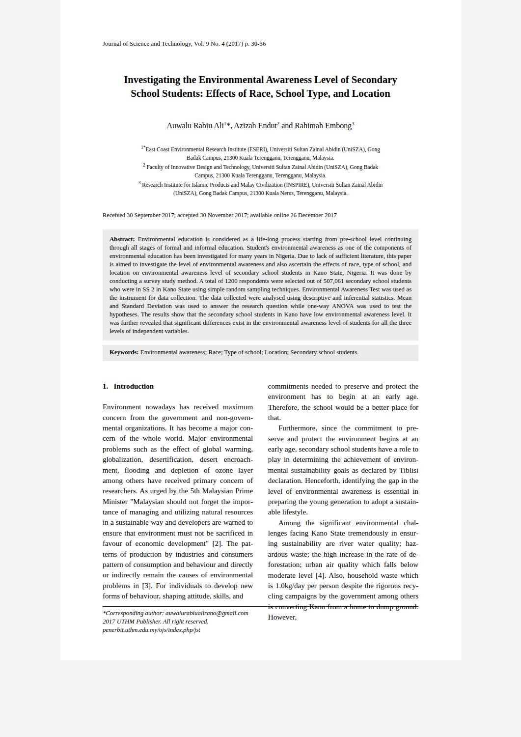Journal of Science and Technology, Vol. 9 No. 4 (2017) p. 30-36
Investigating the Environmental Awareness Level of Secondary School Students: Effects of Race, School Type, and Location
Auwalu Rabiu Ali1*, Azizah Endut2 and Rahimah Embong3
1*East Coast Environmental Research Institute (ESERI), Universiti Sultan Zainal Abidin (UniSZA), Gong
Badak Campus, 21300 Kuala Terengganu, Terengganu, Malaysia.
2 Faculty of Innovative Design and Technology, Universiti Sultan Zainal Abidin (UniSZA), Gong Badak
Campus, 21300 Kuala Terengganu, Terengganu, Malaysia.
3 Research Institute for Islamic Products and Malay Civilization (INSPIRE), Universiti Sultan Zainal Abidin
(UniSZA), Gong Badak Campus, 21300 Kuala Nerus, Terengganu, Malaysia.
Received 30 September 2017; accepted 30 November 2017; available online 26 December 2017
Abstract: Environmental education is considered as a life-long process starting from pre-school level continuing through all stages of formal and informal education. Student's environmental awareness as one of the components of environmental education has been investigated for many years in Nigeria. Due to lack of sufficient literature, this paper is aimed to investigate the level of environmental awareness and also ascertain the effects of race, type of school, and location on environmental awareness level of secondary school students in Kano State, Nigeria. It was done by conducting a survey study method. A total of 1200 respondents were selected out of 507,061 secondary school students who were in SS 2 in Kano State using simple random sampling techniques. Environmental Awareness Test was used as the instrument for data collection. The data collected were analysed using descriptive and inferential statistics. Mean and Standard Deviation was used to answer the research question while one-way ANOVA was used to test the hypotheses. The results show that the secondary school students in Kano have low environmental awareness level. It was further revealed that significant differences exist in the environmental awareness level of students for all the three levels of independent variables.
Keywords: Environmental awareness; Race; Type of school; Location; Secondary school students.
1. Introduction
Environment nowadays has received maximum concern from the government and non-governmental organizations. It has become a major concern of the whole world. Major environmental problems such as the effect of global warming, globalization, desertification, desert encroachment, flooding and depletion of ozone layer among others have received primary concern of researchers. As urged by the 5th Malaysian Prime Minister "Malaysian should not forget the importance of managing and utilizing natural resources in a sustainable way and developers are warned to ensure that environment must not be sacrificed in favour of economic development" [2]. The patterns of production by industries and consumers pattern of consumption and behaviour and directly or indirectly remain the causes of environmental problems in [3]. For individuals to develop new forms of behaviour, shaping attitude, skills, and
commitments needed to preserve and protect the environment has to begin at an early age. Therefore, the school would be a better place for that.
Furthermore, since the commitment to preserve and protect the environment begins at an early age, secondary school students have a role to play in determining the achievement of environmental sustainability goals as declared by Tiblisi declaration. Henceforth, identifying the gap in the level of environmental awareness is essential in preparing the young generation to adopt a sustainable lifestyle.
Among the significant environmental challenges facing Kano State tremendously in ensuring sustainability are river water quality; hazardous waste; the high increase in the rate of deforestation; urban air quality which falls below moderate level [4]. Also, household waste which is 1.0kg/day per person despite the rigorous recycling campaigns by the government among others is converting Kano from a home to dump ground. However,
*Corresponding author: auwalurabiualirano@gmail.com
2017 UTHM Publisher. All right reserved.
penerbit.uthm.edu.my/ojs/index.php/jst